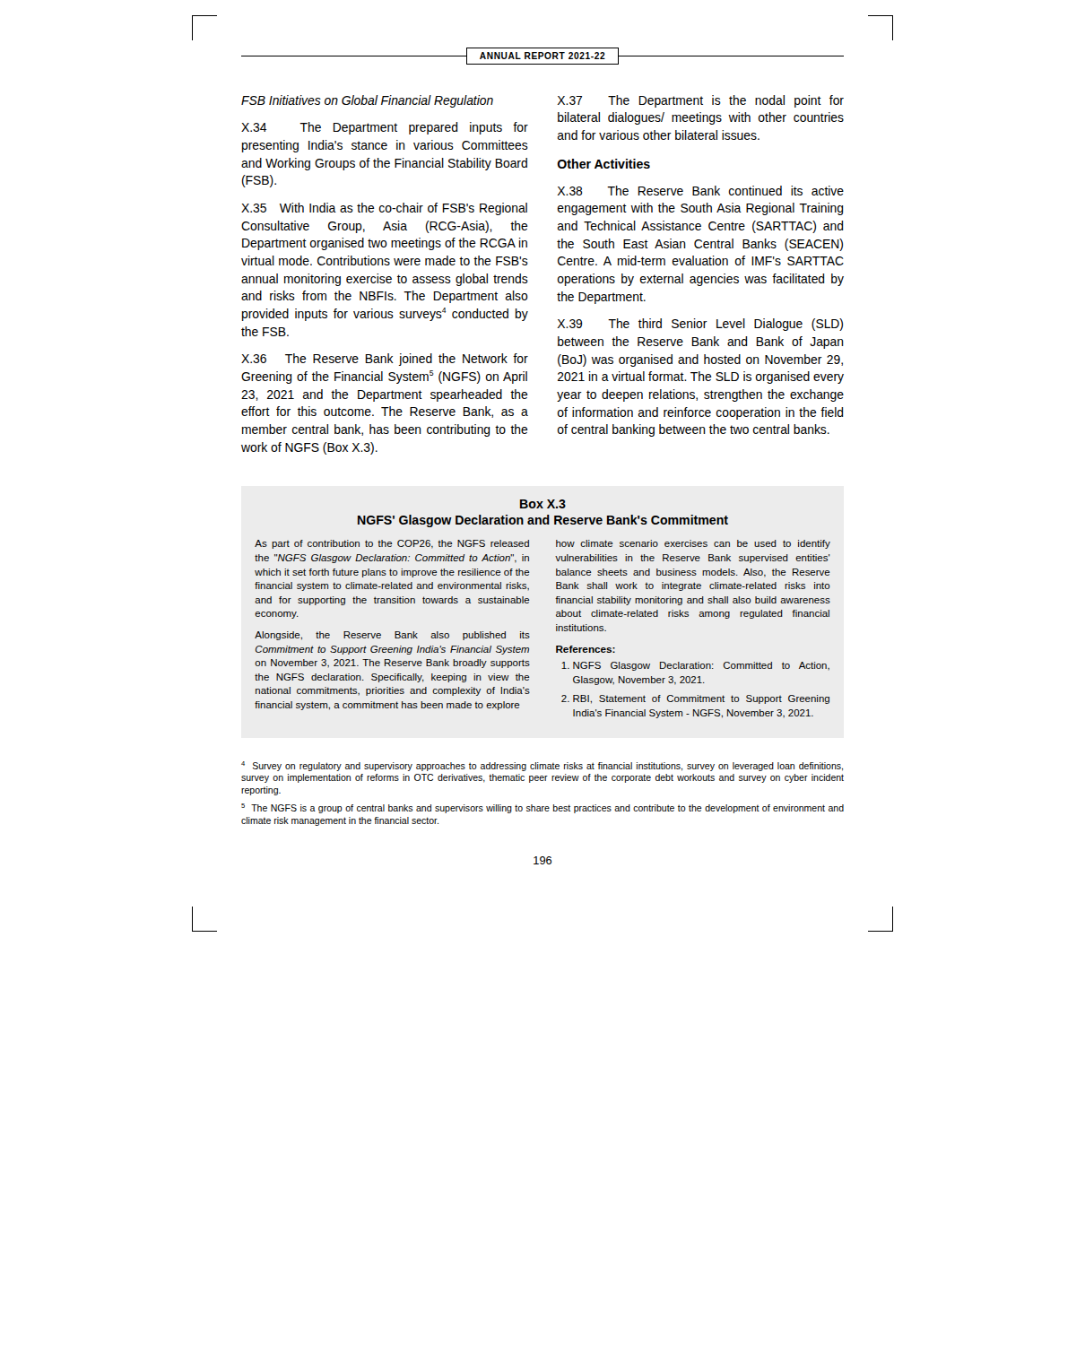ANNUAL REPORT 2021-22
FSB Initiatives on Global Financial Regulation
X.34 The Department prepared inputs for presenting India's stance in various Committees and Working Groups of the Financial Stability Board (FSB).
X.35 With India as the co-chair of FSB's Regional Consultative Group, Asia (RCG-Asia), the Department organised two meetings of the RCGA in virtual mode. Contributions were made to the FSB's annual monitoring exercise to assess global trends and risks from the NBFIs. The Department also provided inputs for various surveys4 conducted by the FSB.
X.36 The Reserve Bank joined the Network for Greening of the Financial System5 (NGFS) on April 23, 2021 and the Department spearheaded the effort for this outcome. The Reserve Bank, as a member central bank, has been contributing to the work of NGFS (Box X.3).
X.37 The Department is the nodal point for bilateral dialogues/ meetings with other countries and for various other bilateral issues.
Other Activities
X.38 The Reserve Bank continued its active engagement with the South Asia Regional Training and Technical Assistance Centre (SARTTAC) and the South East Asian Central Banks (SEACEN) Centre. A mid-term evaluation of IMF's SARTTAC operations by external agencies was facilitated by the Department.
X.39 The third Senior Level Dialogue (SLD) between the Reserve Bank and Bank of Japan (BoJ) was organised and hosted on November 29, 2021 in a virtual format. The SLD is organised every year to deepen relations, strengthen the exchange of information and reinforce cooperation in the field of central banking between the two central banks.
Box X.3
NGFS' Glasgow Declaration and Reserve Bank's Commitment
As part of contribution to the COP26, the NGFS released the "NGFS Glasgow Declaration: Committed to Action", in which it set forth future plans to improve the resilience of the financial system to climate-related and environmental risks, and for supporting the transition towards a sustainable economy.
Alongside, the Reserve Bank also published its Commitment to Support Greening India's Financial System on November 3, 2021. The Reserve Bank broadly supports the NGFS declaration. Specifically, keeping in view the national commitments, priorities and complexity of India's financial system, a commitment has been made to explore
how climate scenario exercises can be used to identify vulnerabilities in the Reserve Bank supervised entities' balance sheets and business models. Also, the Reserve Bank shall work to integrate climate-related risks into financial stability monitoring and shall also build awareness about climate-related risks among regulated financial institutions.
References:
NGFS Glasgow Declaration: Committed to Action, Glasgow, November 3, 2021.
RBI, Statement of Commitment to Support Greening India's Financial System - NGFS, November 3, 2021.
4 Survey on regulatory and supervisory approaches to addressing climate risks at financial institutions, survey on leveraged loan definitions, survey on implementation of reforms in OTC derivatives, thematic peer review of the corporate debt workouts and survey on cyber incident reporting.
5 The NGFS is a group of central banks and supervisors willing to share best practices and contribute to the development of environment and climate risk management in the financial sector.
196